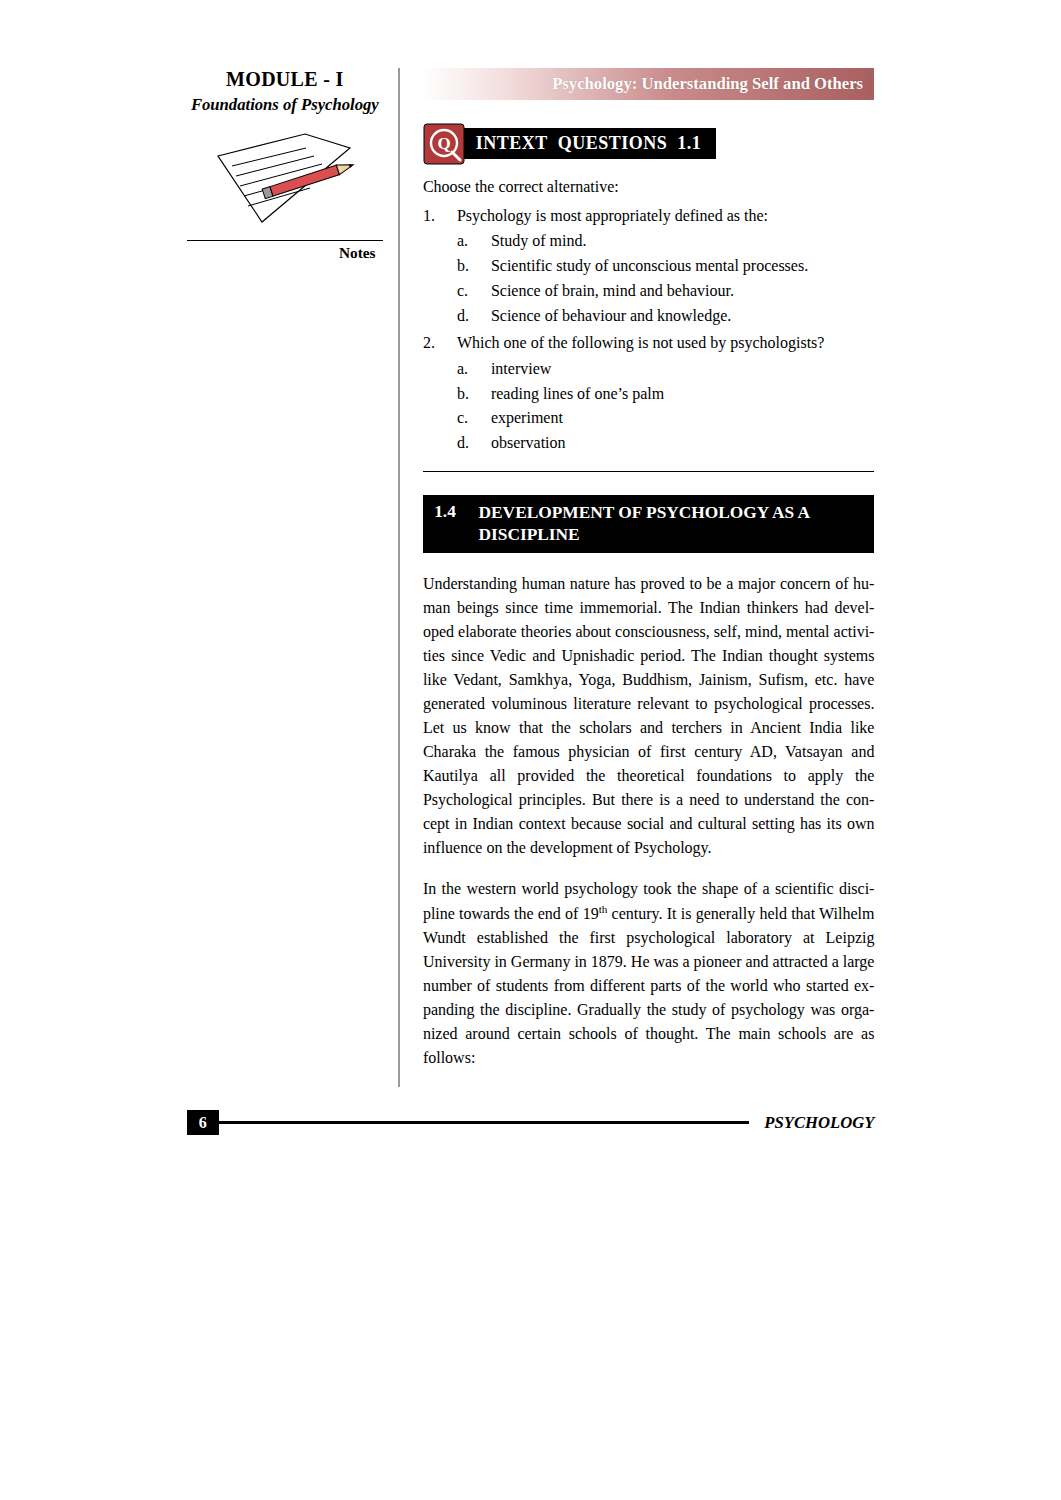MODULE - I
Foundations of Psychology
Notes
Psychology: Understanding Self and Others
Q
INTEXT QUESTIONS 1.1
Choose the correct alternative:
Psychology is most appropriately defined as the:
Study of mind.
Scientific study of unconscious mental processes.
Science of brain, mind and behaviour.
Science of behaviour and knowledge.
Which one of the following is not used by psychologists?
interview
reading lines of one’s palm
experiment
observation
1.4
DEVELOPMENT OF PSYCHOLOGY AS A
DISCIPLINE
Understanding human nature has proved to be a major concern of human beings since time immemorial. The Indian thinkers had developed elaborate theories about consciousness, self, mind, mental activities since Vedic and Upnishadic period. The Indian thought systems like Vedant, Samkhya, Yoga, Buddhism, Jainism, Sufism, etc. have generated voluminous literature relevant to psychological processes. Let us know that the scholars and terchers in Ancient India like Charaka the famous physician of first century AD, Vatsayan and Kautilya all provided the theoretical foundations to apply the Psychological principles. But there is a need to understand the concept in Indian context because social and cultural setting has its own influence on the development of Psychology.
In the western world psychology took the shape of a scientific discipline towards the end of 19th century. It is generally held that Wilhelm Wundt established the first psychological laboratory at Leipzig University in Germany in 1879. He was a pioneer and attracted a large number of students from different parts of the world who started expanding the discipline. Gradually the study of psychology was organized around certain schools of thought. The main schools are as follows:
6
PSYCHOLOGY